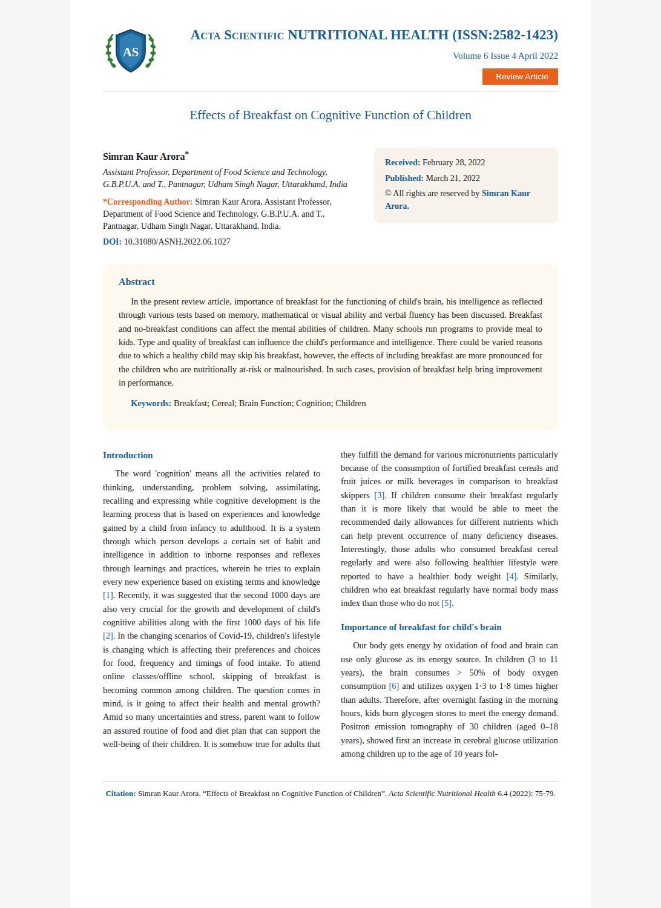AS
Acta Scientific NUTRITIONAL HEALTH (ISSN:2582-1423)
Volume 6 Issue 4 April 2022
Review Article
Effects of Breakfast on Cognitive Function of Children
Simran Kaur Arora*
Assistant Professor, Department of Food Science and Technology, G.B.P.U.A. and T., Pantnagar, Udham Singh Nagar, Uttarakhand, India
*Corresponding Author: Simran Kaur Arora, Assistant Professor, Department of Food Science and Technology, G.B.P.U.A. and T., Pantnagar, Udham Singh Nagar, Uttarakhand, India.
DOI: 10.31080/ASNH.2022.06.1027
Received: February 28, 2022
Published: March 21, 2022
© All rights are reserved by Simran Kaur Arora.
Abstract
In the present review article, importance of breakfast for the functioning of child's brain, his intelligence as reflected through various tests based on memory, mathematical or visual ability and verbal fluency has been discussed. Breakfast and no-breakfast conditions can affect the mental abilities of children. Many schools run programs to provide meal to kids. Type and quality of breakfast can influence the child's performance and intelligence. There could be varied reasons due to which a healthy child may skip his breakfast, however, the effects of including breakfast are more pronounced for the children who are nutritionally at-risk or malnourished. In such cases, provision of breakfast help bring improvement in performance.
Keywords: Breakfast; Cereal; Brain Function; Cognition; Children
Introduction
The word 'cognition' means all the activities related to thinking, understanding, problem solving, assimilating, recalling and expressing while cognitive development is the learning process that is based on experiences and knowledge gained by a child from infancy to adulthood. It is a system through which person develops a certain set of habit and intelligence in addition to inborne responses and reflexes through learnings and practices, wherein he tries to explain every new experience based on existing terms and knowledge [1]. Recently, it was suggested that the second 1000 days are also very crucial for the growth and development of child's cognitive abilities along with the first 1000 days of his life [2]. In the changing scenarios of Covid-19, children's lifestyle is changing which is affecting their preferences and choices for food, frequency and timings of food intake. To attend online classes/offline school, skipping of breakfast is becoming common among children. The question comes in mind, is it going to affect their health and mental growth? Amid so many uncertainties and stress, parent want to follow an assured routine of food and diet plan that can support the well-being of their children. It is somehow true for adults that they fulfill the demand for various micronutrients particularly because of the consumption of fortified breakfast cereals and fruit juices or milk beverages in comparison to breakfast skippers [3]. If children consume their breakfast regularly than it is more likely that would be able to meet the recommended daily allowances for different nutrients which can help prevent occurrence of many deficiency diseases. Interestingly, those adults who consumed breakfast cereal regularly and were also following healthier lifestyle were reported to have a healthier body weight [4]. Similarly, children who eat breakfast regularly have normal body mass index than those who do not [5].
Importance of breakfast for child's brain
Our body gets energy by oxidation of food and brain can use only glucose as its energy source. In children (3 to 11 years), the brain consumes > 50% of body oxygen consumption [6] and utilizes oxygen 1·3 to 1·8 times higher than adults. Therefore, after overnight fasting in the morning hours, kids burn glycogen stores to meet the energy demand. Positron emission tomography of 30 children (aged 0–18 years), showed first an increase in cerebral glucose utilization among children up to the age of 10 years fol-
Citation: Simran Kaur Arora. “Effects of Breakfast on Cognitive Function of Children”. Acta Scientific Nutritional Health 6.4 (2022): 75-79.